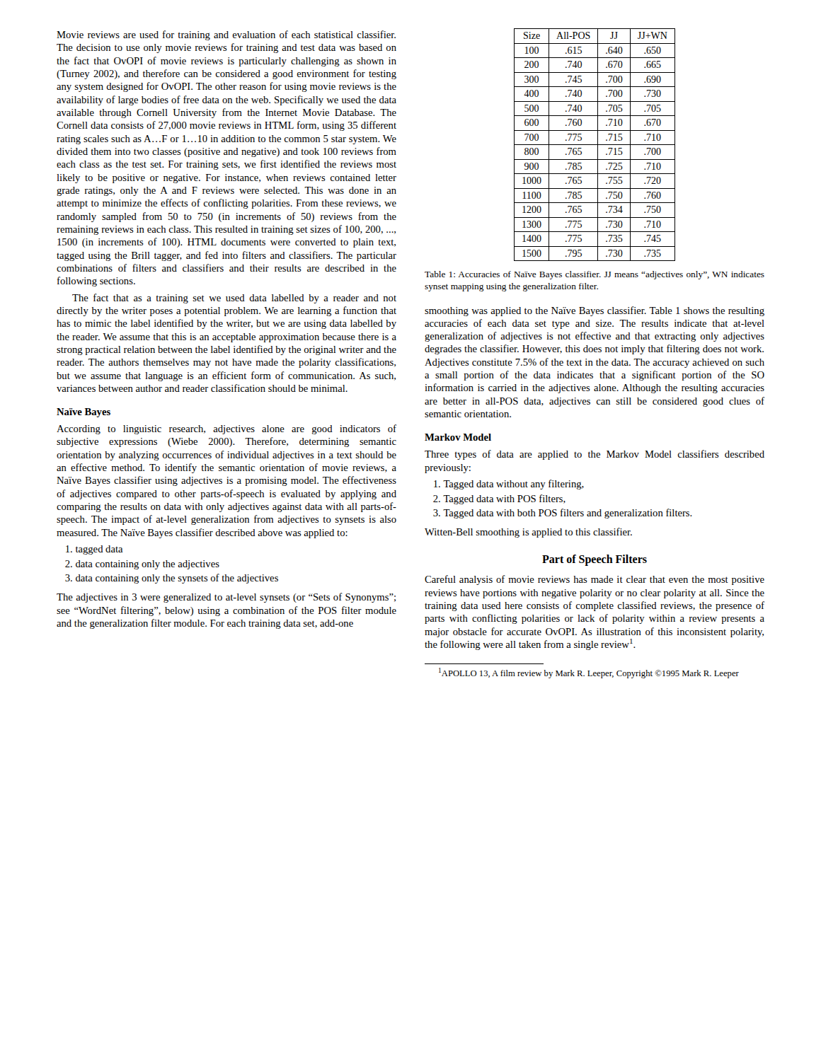Movie reviews are used for training and evaluation of each statistical classifier. The decision to use only movie reviews for training and test data was based on the fact that OvOPI of movie reviews is particularly challenging as shown in (Turney 2002), and therefore can be considered a good environment for testing any system designed for OvOPI. The other reason for using movie reviews is the availability of large bodies of free data on the web. Specifically we used the data available through Cornell University from the Internet Movie Database. The Cornell data consists of 27,000 movie reviews in HTML form, using 35 different rating scales such as A…F or 1…10 in addition to the common 5 star system. We divided them into two classes (positive and negative) and took 100 reviews from each class as the test set. For training sets, we first identified the reviews most likely to be positive or negative. For instance, when reviews contained letter grade ratings, only the A and F reviews were selected. This was done in an attempt to minimize the effects of conflicting polarities. From these reviews, we randomly sampled from 50 to 750 (in increments of 50) reviews from the remaining reviews in each class. This resulted in training set sizes of 100, 200, ..., 1500 (in increments of 100). HTML documents were converted to plain text, tagged using the Brill tagger, and fed into filters and classifiers. The particular combinations of filters and classifiers and their results are described in the following sections.
The fact that as a training set we used data labelled by a reader and not directly by the writer poses a potential problem. We are learning a function that has to mimic the label identified by the writer, but we are using data labelled by the reader. We assume that this is an acceptable approximation because there is a strong practical relation between the label identified by the original writer and the reader. The authors themselves may not have made the polarity classifications, but we assume that language is an efficient form of communication. As such, variances between author and reader classification should be minimal.
Naïve Bayes
According to linguistic research, adjectives alone are good indicators of subjective expressions (Wiebe 2000). Therefore, determining semantic orientation by analyzing occurrences of individual adjectives in a text should be an effective method. To identify the semantic orientation of movie reviews, a Naïve Bayes classifier using adjectives is a promising model. The effectiveness of adjectives compared to other parts-of-speech is evaluated by applying and comparing the results on data with only adjectives against data with all parts-of-speech. The impact of at-level generalization from adjectives to synsets is also measured. The Naïve Bayes classifier described above was applied to:
tagged data
data containing only the adjectives
data containing only the synsets of the adjectives
The adjectives in 3 were generalized to at-level synsets (or “Sets of Synonyms”; see “WordNet filtering”, below) using a combination of the POS filter module and the generalization filter module. For each training data set, add-one
| Size | All-POS | JJ | JJ+WN |
| --- | --- | --- | --- |
| 100 | .615 | .640 | .650 |
| 200 | .740 | .670 | .665 |
| 300 | .745 | .700 | .690 |
| 400 | .740 | .700 | .730 |
| 500 | .740 | .705 | .705 |
| 600 | .760 | .710 | .670 |
| 700 | .775 | .715 | .710 |
| 800 | .765 | .715 | .700 |
| 900 | .785 | .725 | .710 |
| 1000 | .765 | .755 | .720 |
| 1100 | .785 | .750 | .760 |
| 1200 | .765 | .734 | .750 |
| 1300 | .775 | .730 | .710 |
| 1400 | .775 | .735 | .745 |
| 1500 | .795 | .730 | .735 |
Table 1: Accuracies of Naïve Bayes classifier. JJ means “adjectives only”, WN indicates synset mapping using the generalization filter.
smoothing was applied to the Naïve Bayes classifier. Table 1 shows the resulting accuracies of each data set type and size. The results indicate that at-level generalization of adjectives is not effective and that extracting only adjectives degrades the classifier. However, this does not imply that filtering does not work. Adjectives constitute 7.5% of the text in the data. The accuracy achieved on such a small portion of the data indicates that a significant portion of the SO information is carried in the adjectives alone. Although the resulting accuracies are better in all-POS data, adjectives can still be considered good clues of semantic orientation.
Markov Model
Three types of data are applied to the Markov Model classifiers described previously:
Tagged data without any filtering,
Tagged data with POS filters,
Tagged data with both POS filters and generalization filters.
Witten-Bell smoothing is applied to this classifier.
Part of Speech Filters
Careful analysis of movie reviews has made it clear that even the most positive reviews have portions with negative polarity or no clear polarity at all. Since the training data used here consists of complete classified reviews, the presence of parts with conflicting polarities or lack of polarity within a review presents a major obstacle for accurate OvOPI. As illustration of this inconsistent polarity, the following were all taken from a single review1.
1APOLLO 13, A film review by Mark R. Leeper, Copyright ©1995 Mark R. Leeper